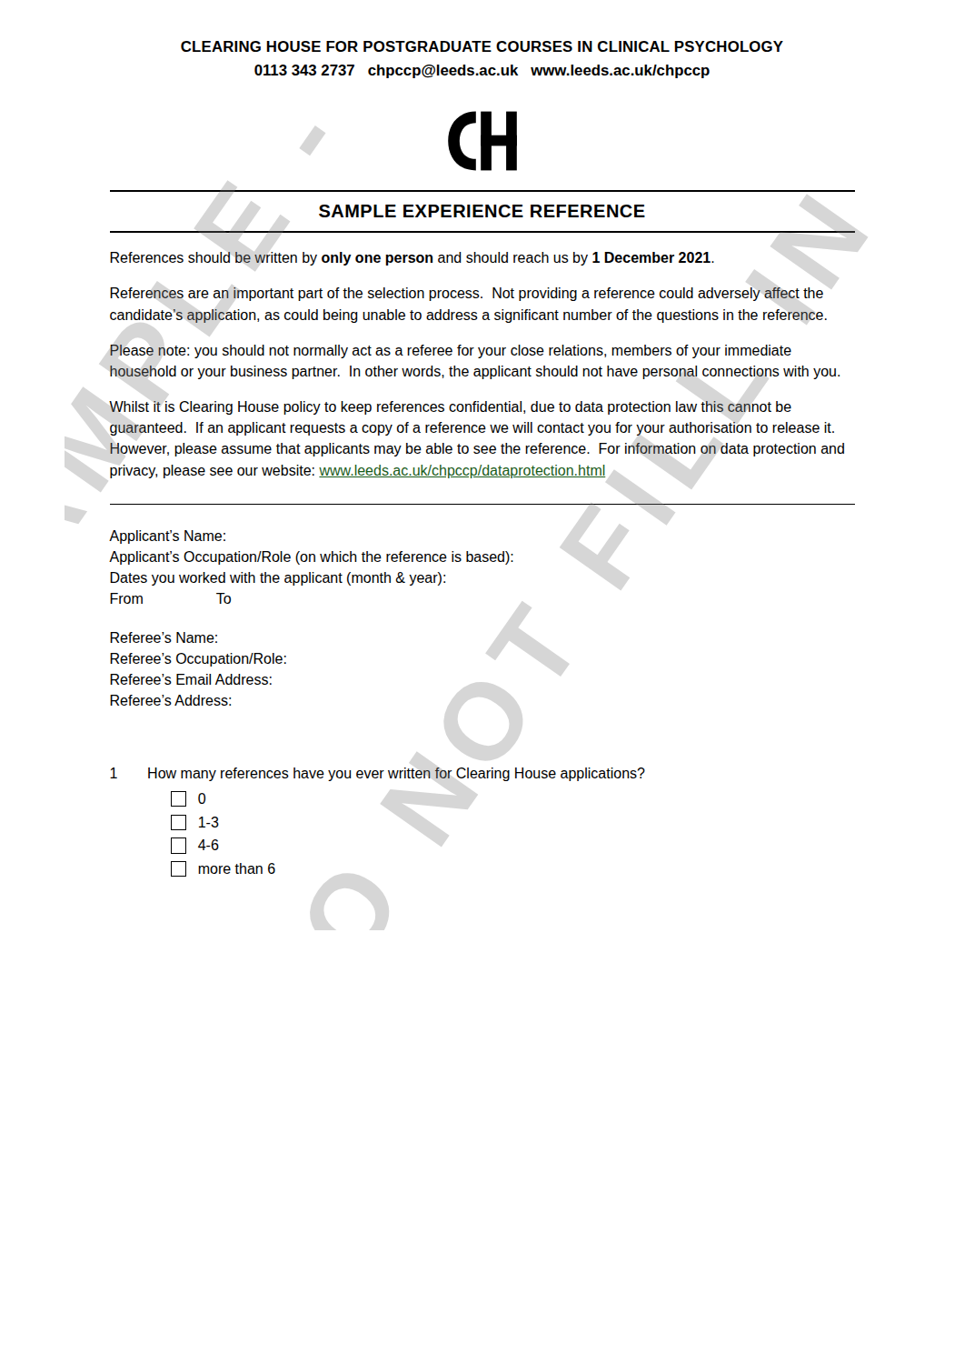SAMPLE - DO NOT FILL IN
CLEARING HOUSE FOR POSTGRADUATE COURSES IN CLINICAL PSYCHOLOGY
0113 343 2737 chpccp@leeds.ac.uk www.leeds.ac.uk/chpccp
Sample Experience Reference
References should be written by only one person and should reach us by 1 December 2021.
References are an important part of the selection process. Not providing a reference could adversely affect the candidate’s application, as could being unable to address a significant number of the questions in the reference.
Please note: you should not normally act as a referee for your close relations, members of your immediate household or your business partner. In other words, the applicant should not have personal connections with you.
Whilst it is Clearing House policy to keep references confidential, due to data protection law this cannot be guaranteed. If an applicant requests a copy of a reference we will contact you for your authorisation to release it. However, please assume that applicants may be able to see the reference. For information on data protection and privacy, please see our website: www.leeds.ac.uk/chpccp/dataprotection.html
Applicant’s Name:
Applicant’s Occupation/Role (on which the reference is based):
Dates you worked with the applicant (month & year):
From To
Referee’s Name:
Referee’s Occupation/Role:
Referee’s Email Address:
Referee’s Address:
How many references have you ever written for Clearing House applications?
0
1-3
4-6
more than 6